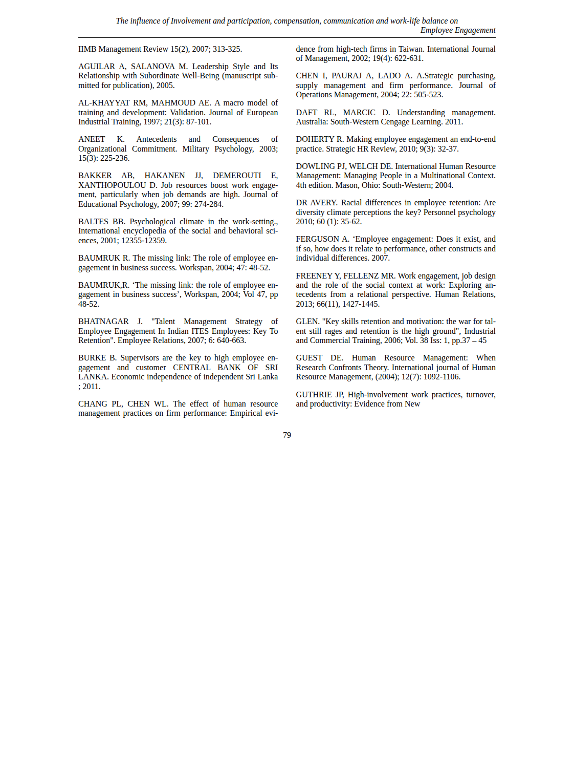The influence of Involvement and participation, compensation, communication and work-life balance on Employee Engagement
IIMB Management Review 15(2), 2007; 313-325.
AGUILAR A, SALANOVA M. Leadership Style and Its Relationship with Subordinate Well-Being (manuscript submitted for publication), 2005.
AL-KHAYYAT RM, MAHMOUD AE. A macro model of training and development: Validation. Journal of European Industrial Training, 1997; 21(3): 87-101.
ANEET K. Antecedents and Consequences of Organizational Commitment. Military Psychology, 2003; 15(3): 225-236.
BAKKER AB, HAKANEN JJ, DEMEROUTI E, XANTHOPOULOU D. Job resources boost work engagement, particularly when job demands are high. Journal of Educational Psychology, 2007; 99: 274-284.
BALTES BB. Psychological climate in the work-setting., International encyclopedia of the social and behavioral sciences, 2001; 12355-12359.
BAUMRUK R. The missing link: The role of employee engagement in business success. Workspan, 2004; 47: 48-52.
BAUMRUK,R. ‘The missing link: the role of employee engagement in business success’, Workspan, 2004; Vol 47, pp 48-52.
BHATNAGAR J. "Talent Management Strategy of Employee Engagement In Indian ITES Employees: Key To Retention". Employee Relations, 2007; 6: 640-663.
BURKE B. Supervisors are the key to high employee engagement and customer CENTRAL BANK OF SRI LANKA. Economic independence of independent Sri Lanka ; 2011.
CHANG PL, CHEN WL. The effect of human resource management practices on firm performance: Empirical evidence from high-tech firms in Taiwan. International Journal of Management, 2002; 19(4): 622-631.
CHEN I, PAURAJ A, LADO A. A.Strategic purchasing, supply management and firm performance. Journal of Operations Management, 2004; 22: 505-523.
DAFT RL, MARCIC D. Understanding management. Australia: South-Western Cengage Learning. 2011.
DOHERTY R. Making employee engagement an end-to-end practice. Strategic HR Review, 2010; 9(3): 32-37.
DOWLING PJ, WELCH DE. International Human Resource Management: Managing People in a Multinational Context. 4th edition. Mason, Ohio: South-Western; 2004.
DR AVERY. Racial differences in employee retention: Are diversity climate perceptions the key? Personnel psychology 2010; 60 (1): 35-62.
FERGUSON A. ‘Employee engagement: Does it exist, and if so, how does it relate to performance, other constructs and individual differences. 2007.
FREENEY Y, FELLENZ MR. Work engagement, job design and the role of the social context at work: Exploring antecedents from a relational perspective. Human Relations, 2013; 66(11), 1427-1445.
GLEN. "Key skills retention and motivation: the war for talent still rages and retention is the high ground", Industrial and Commercial Training, 2006; Vol. 38 Iss: 1, pp.37 – 45
GUEST DE. Human Resource Management: When Research Confronts Theory. International journal of Human Resource Management, (2004); 12(7): 1092-1106.
GUTHRIE JP, High-involvement work practices, turnover, and productivity: Evidence from New
79